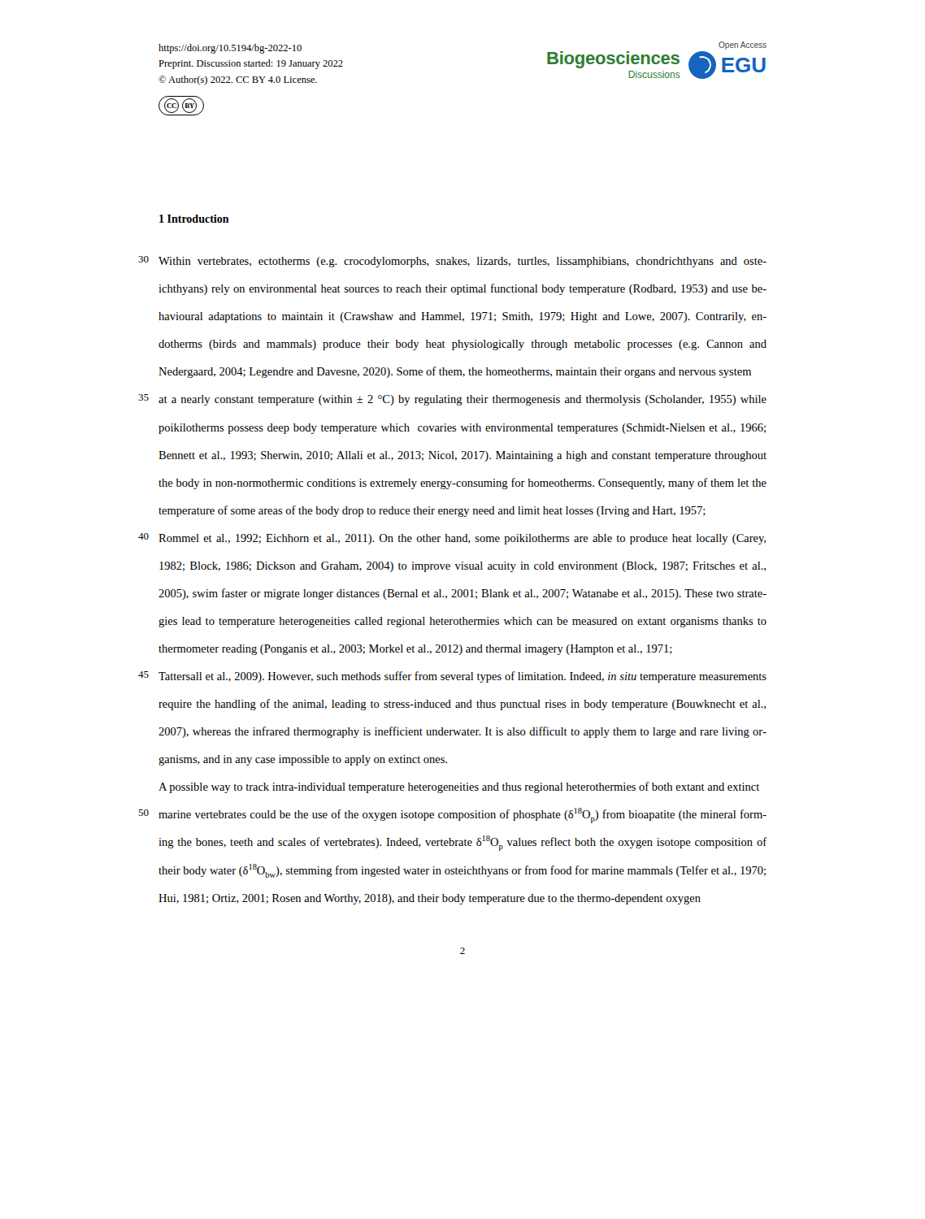https://doi.org/10.5194/bg-2022-10
Preprint. Discussion started: 19 January 2022
© Author(s) 2022. CC BY 4.0 License.
CC BY
Open Access
Biogeosciences
Discussions
EGU
1 Introduction
30 Within vertebrates, ectotherms (e.g. crocodylomorphs, snakes, lizards, turtles, lissamphibians, chondrichthyans and osteichthyans) rely on environmental heat sources to reach their optimal functional body temperature (Rodbard, 1953) and use behavioural adaptations to maintain it (Crawshaw and Hammel, 1971; Smith, 1979; Hight and Lowe, 2007). Contrarily, endotherms (birds and mammals) produce their body heat physiologically through metabolic processes (e.g. Cannon and Nedergaard, 2004; Legendre and Davesne, 2020). Some of them, the homeotherms, maintain their organs and nervous system
35 at a nearly constant temperature (within ± 2 °C) by regulating their thermogenesis and thermolysis (Scholander, 1955) while poikilotherms possess deep body temperature which covaries with environmental temperatures (Schmidt-Nielsen et al., 1966; Bennett et al., 1993; Sherwin, 2010; Allali et al., 2013; Nicol, 2017). Maintaining a high and constant temperature throughout the body in non-normothermic conditions is extremely energy-consuming for homeotherms. Consequently, many of them let the temperature of some areas of the body drop to reduce their energy need and limit heat losses (Irving and Hart, 1957;
40 Rommel et al., 1992; Eichhorn et al., 2011). On the other hand, some poikilotherms are able to produce heat locally (Carey, 1982; Block, 1986; Dickson and Graham, 2004) to improve visual acuity in cold environment (Block, 1987; Fritsches et al., 2005), swim faster or migrate longer distances (Bernal et al., 2001; Blank et al., 2007; Watanabe et al., 2015). These two strategies lead to temperature heterogeneities called regional heterothermies which can be measured on extant organisms thanks to thermometer reading (Ponganis et al., 2003; Morkel et al., 2012) and thermal imagery (Hampton et al., 1971;
45 Tattersall et al., 2009). However, such methods suffer from several types of limitation. Indeed, in situ temperature measurements require the handling of the animal, leading to stress-induced and thus punctual rises in body temperature (Bouwknecht et al., 2007), whereas the infrared thermography is inefficient underwater. It is also difficult to apply them to large and rare living organisms, and in any case impossible to apply on extinct ones.
A possible way to track intra-individual temperature heterogeneities and thus regional heterothermies of both extant and extinct
50 marine vertebrates could be the use of the oxygen isotope composition of phosphate (δ18Op) from bioapatite (the mineral forming the bones, teeth and scales of vertebrates). Indeed, vertebrate δ18Op values reflect both the oxygen isotope composition of their body water (δ18Obw), stemming from ingested water in osteichthyans or from food for marine mammals (Telfer et al., 1970; Hui, 1981; Ortiz, 2001; Rosen and Worthy, 2018), and their body temperature due to the thermo-dependent oxygen
2